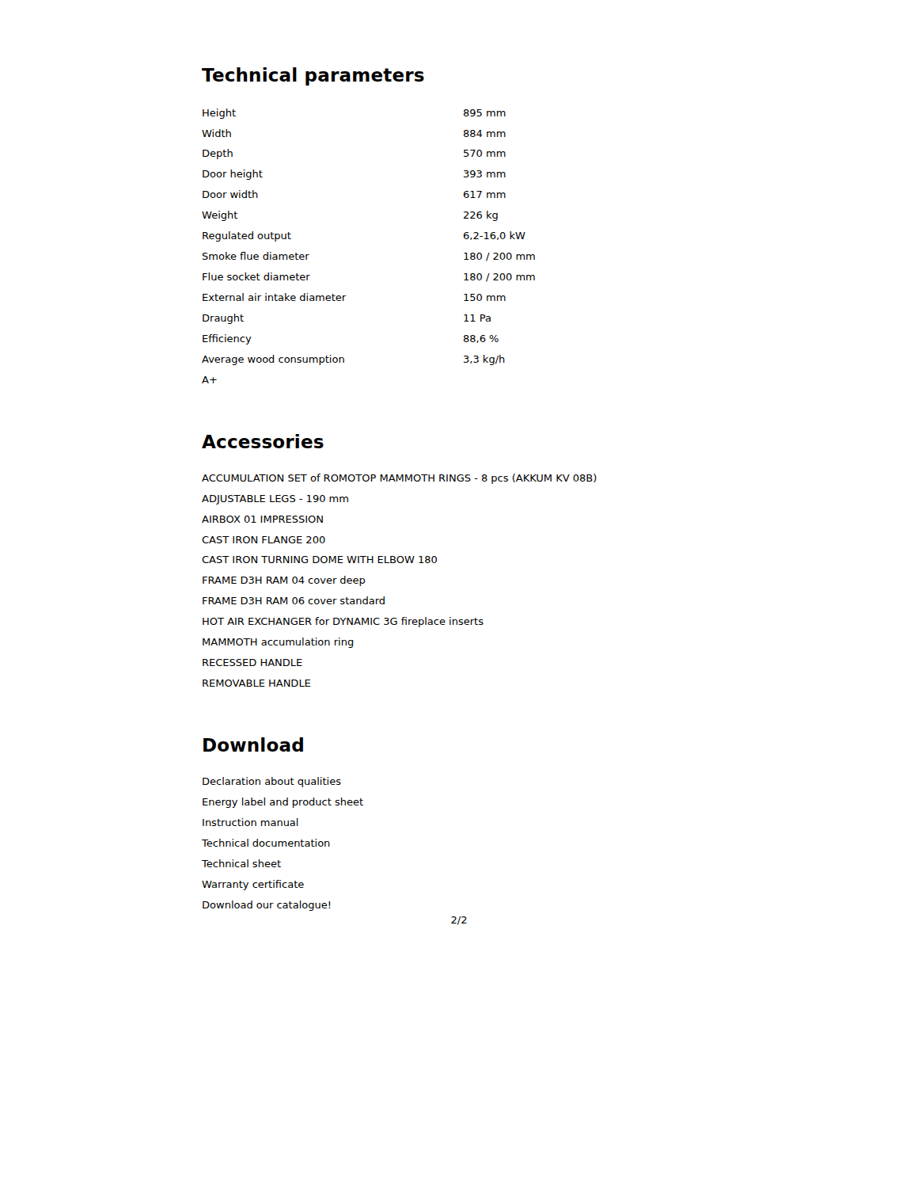Technical parameters
| Height | 895 mm |
| Width | 884 mm |
| Depth | 570 mm |
| Door height | 393 mm |
| Door width | 617 mm |
| Weight | 226 kg |
| Regulated output | 6,2-16,0 kW |
| Smoke flue diameter | 180 / 200 mm |
| Flue socket diameter | 180 / 200 mm |
| External air intake diameter | 150 mm |
| Draught | 11 Pa |
| Efficiency | 88,6 % |
| Average wood consumption | 3,3 kg/h |
| A+ | |
Accessories
ACCUMULATION SET of ROMOTOP MAMMOTH RINGS - 8 pcs (AKKUM KV 08B)
ADJUSTABLE LEGS - 190 mm
AIRBOX 01 IMPRESSION
CAST IRON FLANGE 200
CAST IRON TURNING DOME WITH ELBOW 180
FRAME D3H RAM 04 cover deep
FRAME D3H RAM 06 cover standard
HOT AIR EXCHANGER for DYNAMIC 3G fireplace inserts
MAMMOTH accumulation ring
RECESSED HANDLE
REMOVABLE HANDLE
Download
Declaration about qualities
Energy label and product sheet
Instruction manual
Technical documentation
Technical sheet
Warranty certificate
Download our catalogue!
2/2